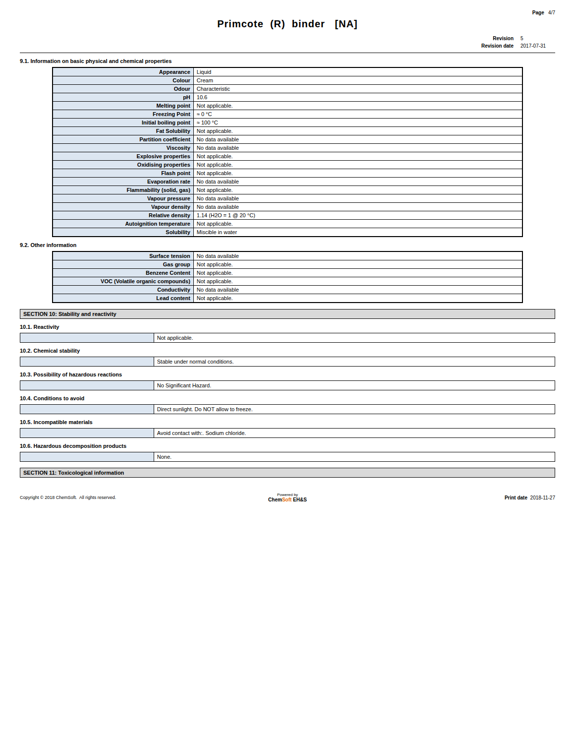Page 4/7
Primcote (R) binder [NA]
Revision 5
Revision date 2017-07-31
9.1. Information on basic physical and chemical properties
| Appearance | Liquid |
| Colour | Cream |
| Odour | Characteristic |
| pH | 10.6 |
| Melting point | Not applicable. |
| Freezing Point | ≈ 0 °C |
| Initial boiling point | ≈ 100 °C |
| Fat Solubility | Not applicable. |
| Partition coefficient | No data available |
| Viscosity | No data available |
| Explosive properties | Not applicable. |
| Oxidising properties | Not applicable. |
| Flash point | Not applicable. |
| Evaporation rate | No data available |
| Flammability (solid, gas) | Not applicable. |
| Vapour pressure | No data available |
| Vapour density | No data available |
| Relative density | 1.14 (H2O = 1 @ 20 °C) |
| Autoignition temperature | Not applicable. |
| Solubility | Miscible in water |
9.2. Other information
| Surface tension | No data available |
| Gas group | Not applicable. |
| Benzene Content | Not applicable. |
| VOC (Volatile organic compounds) | Not applicable. |
| Conductivity | No data available |
| Lead content | Not applicable. |
SECTION 10: Stability and reactivity
10.1. Reactivity
| | Not applicable. |
10.2. Chemical stability
| | Stable under normal conditions. |
10.3. Possibility of hazardous reactions
| | No Significant Hazard. |
10.4. Conditions to avoid
| | Direct sunlight. Do NOT allow to freeze. |
10.5. Incompatible materials
| | Avoid contact with:. Sodium chloride. |
10.6. Hazardous decomposition products
| | None. |
SECTION 11: Toxicological information
Copyright © 2018 ChemSoft. All rights reserved.
Powered by
ChemSoft EH&S
Print date 2018-11-27